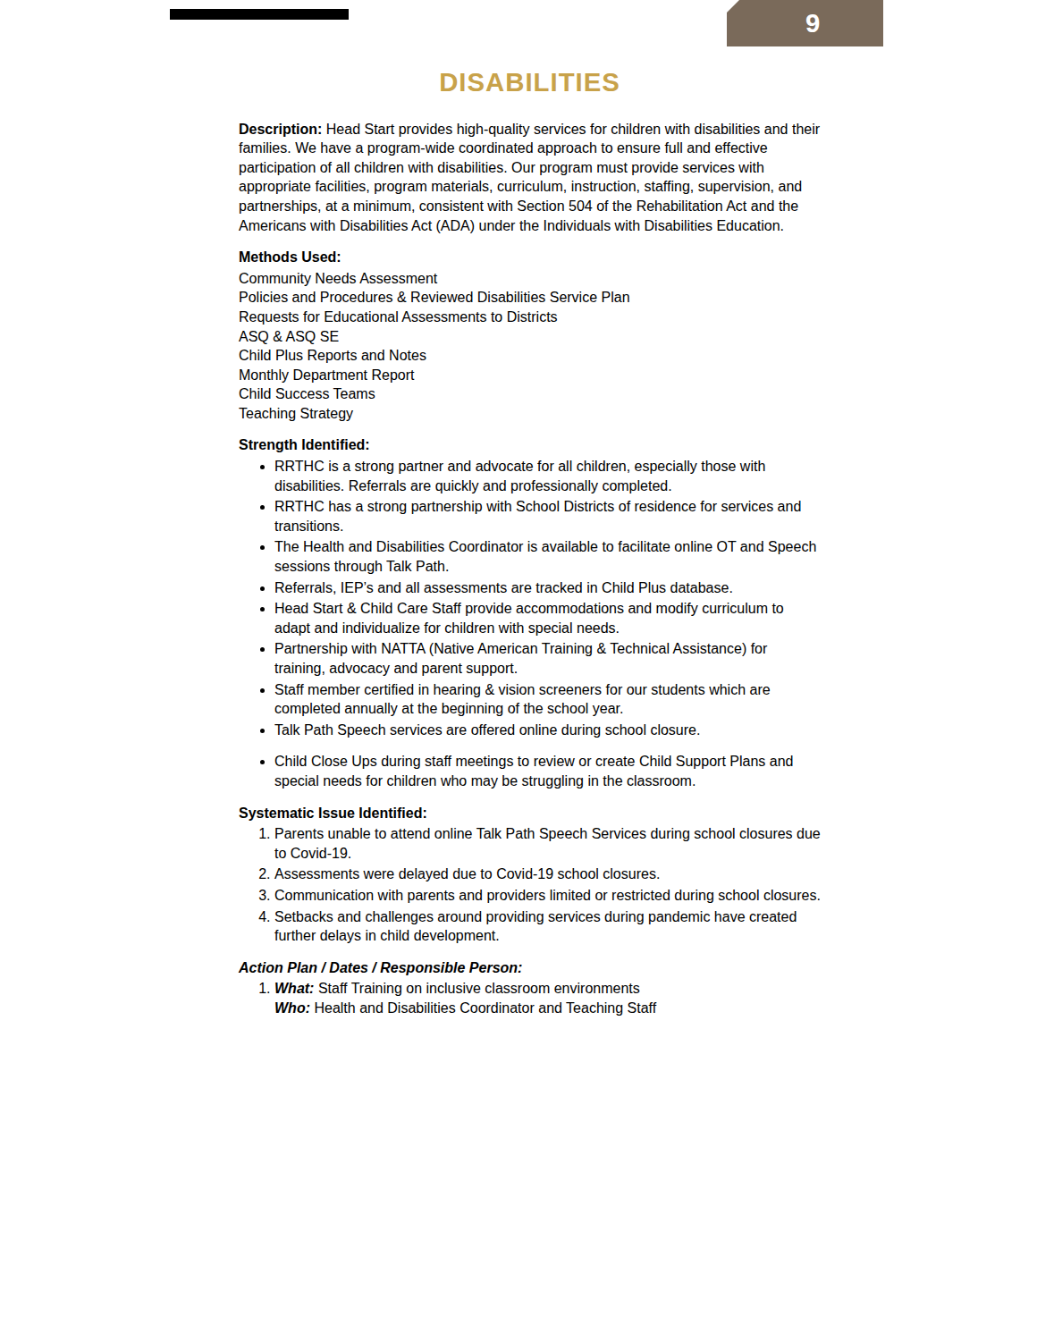9
DISABILITIES
Description: Head Start provides high-quality services for children with disabilities and their families. We have a program-wide coordinated approach to ensure full and effective participation of all children with disabilities. Our program must provide services with appropriate facilities, program materials, curriculum, instruction, staffing, supervision, and partnerships, at a minimum, consistent with Section 504 of the Rehabilitation Act and the Americans with Disabilities Act (ADA) under the Individuals with Disabilities Education.
Methods Used:
Community Needs Assessment
Policies and Procedures & Reviewed Disabilities Service Plan
Requests for Educational Assessments to Districts
ASQ & ASQ SE
Child Plus Reports and Notes
Monthly Department Report
Child Success Teams
Teaching Strategy
Strength Identified:
RRTHC is a strong partner and advocate for all children, especially those with disabilities. Referrals are quickly and professionally completed.
RRTHC has a strong partnership with School Districts of residence for services and transitions.
The Health and Disabilities Coordinator is available to facilitate online OT and Speech sessions through Talk Path.
Referrals, IEP’s and all assessments are tracked in Child Plus database.
Head Start & Child Care Staff provide accommodations and modify curriculum to adapt and individualize for children with special needs.
Partnership with NATTA (Native American Training & Technical Assistance) for training, advocacy and parent support.
Staff member certified in hearing & vision screeners for our students which are completed annually at the beginning of the school year.
Talk Path Speech services are offered online during school closure.
Child Close Ups during staff meetings to review or create Child Support Plans and special needs for children who may be struggling in the classroom.
Systematic Issue Identified:
Parents unable to attend online Talk Path Speech Services during school closures due to Covid-19.
Assessments were delayed due to Covid-19 school closures.
Communication with parents and providers limited or restricted during school closures.
Setbacks and challenges around providing services during pandemic have created further delays in child development.
Action Plan / Dates / Responsible Person:
What: Staff Training on inclusive classroom environments
Who: Health and Disabilities Coordinator and Teaching Staff